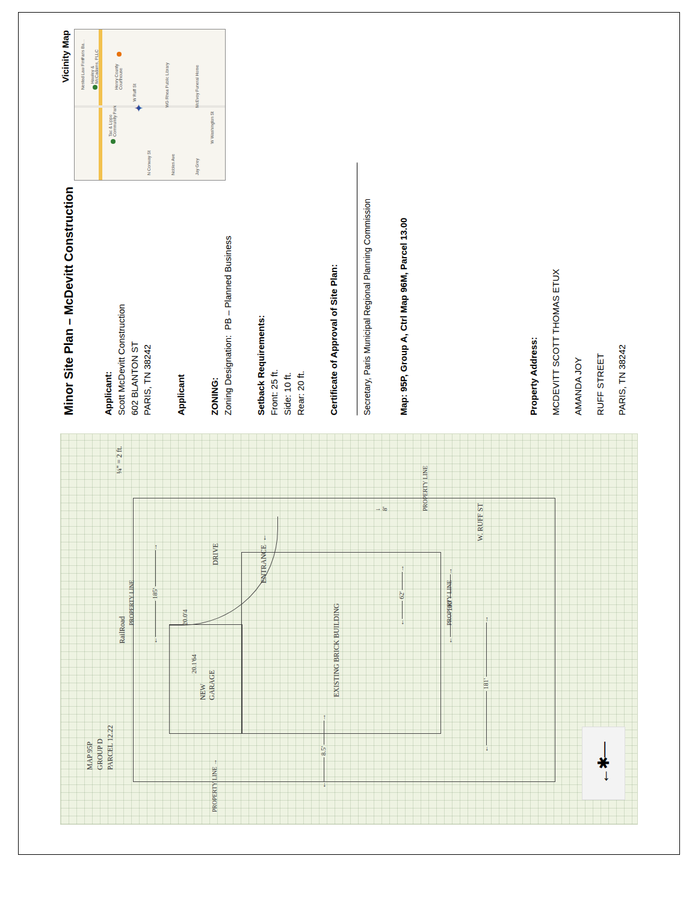MAP 95P
GROUP D
PARCEL 12.22
RailRoad
¼" = 2 ft.
EXISTING BRICK BUILDING
NEW
GARAGE
DRIVE
ENTRANCE ←
PROPERTY LINE →
PROPERTY LINE
PROPERTY LINE
PROPERTY LINE
← 185' →
← 181' →
← 8.5' →
20.1'64
20.0'4
← 100' →
← 62' →
↓
8'
W. RUFF ST
←✱—
Minor Site Plan – McDevitt Construction
Applicant:
Scott McDevitt Construction
602 BLANTON ST
PARIS, TN 38242
Applicant
ZONING:
Zoning Designation: PB – Planned Business
Setback Requirements:
Front: 25 ft.
Side: 10 ft.
Rear: 20 ft.
Certificate of Approval of Site Plan:
Secretary, Paris Municipal Regional Planning Commission
Map: 95P, Group A, Ctrl Map 96M, Parcel 13.00
Vicinity Map
✦ Tac & Lippo
Community Park Henry County
Courthouse Hawley &
McCadams, PLLC W Ruff St N Conway St Nobles Ave WG Rhea Public Library Jay Grey McEvoy Funeral Home W Washington St Paris Ba… Nested Law Firm
Property Address:
MCDEVITT SCOTT THOMAS ETUX
AMANDA JOY
RUFF STREET
PARIS, TN 38242